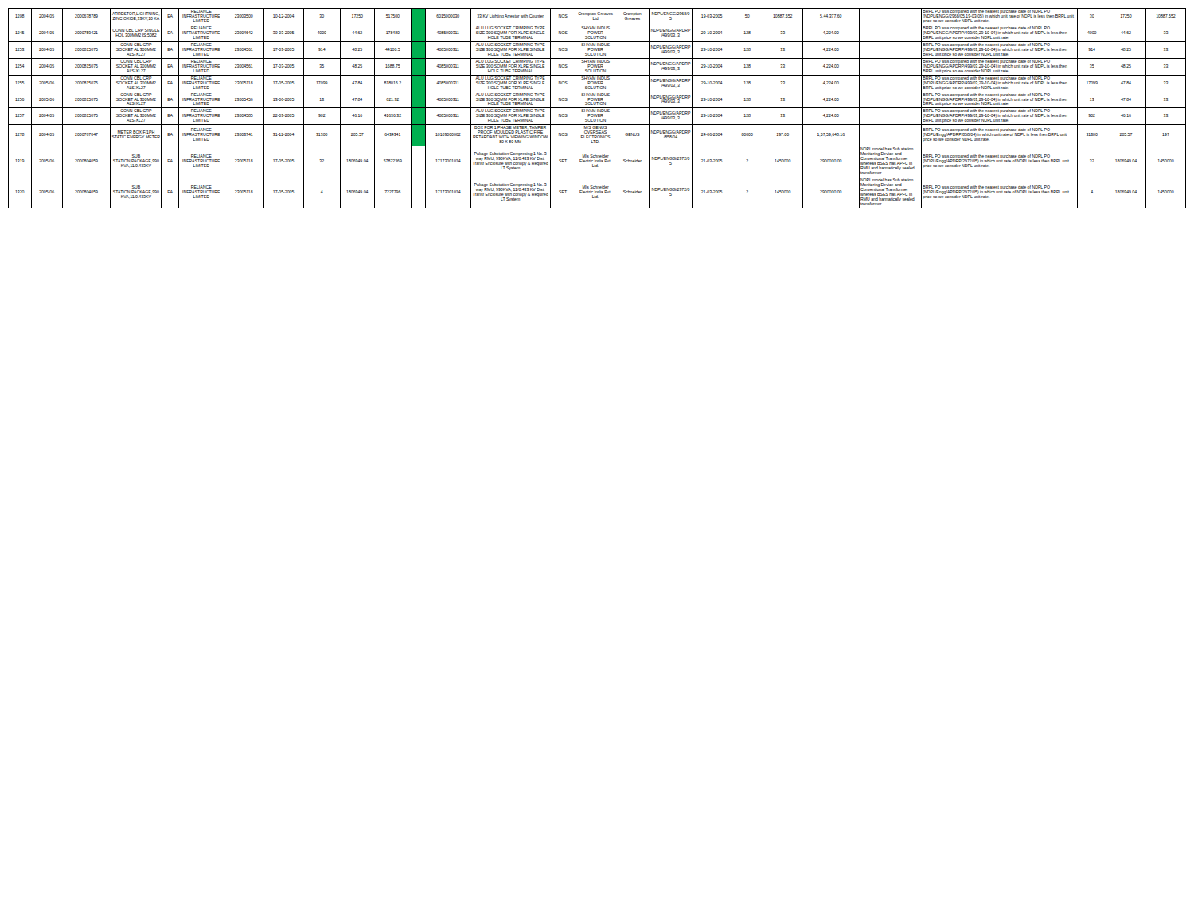| 1208 | 2004-05 | 2000678789 | ARRESTOR,LIGHTNING,ZINC OXIDE,33KV,10 KA | EA | RELIANCE INFRASTRUCTURE LIMITED | 23003500 | 10-12-2004 | 30 | 17250 | 517500 | | 6015000030 | 33 KV Lighting Arrestor with Counter | NOS | Crompton Greaves Ltd | Crompton Greaves | NDPL/ENGG/2968/05 | 19-03-2005 | 50 | 10887.552 | 5,44,377.60 | | BRPL PO was compared with the nearest purchase date of NDPL PO (NDPL/ENGG/2968/05,19-03-05) in which unit rate of NDPL is less then BRPL unit price so we consider NDPL unit rate. | 30 | 17250 | 10887.552 |
| 1245 | 2004-05 | 2000759421 | CONN CBL CRP SINGLE HOL 300MM2 IS:5082 | EA | RELIANCE INFRASTRUCTURE LIMITED | 23004642 | 30-03-2005 | 4000 | 44.62 | 178480 | | 4085000311 | ALU LUG SOCKET CRIMPING TYPE SIZE 300 SQMM FOR XLPE SINGLE HOLE TUBE TERMINAL | NOS | SHYAM INDUS POWER SOLUTION | | NDPL/ENGG/APDRP/499/03, 3 | 29-10-2004 | 128 | 33 | 4,224.00 | | BRPL PO was compared with the nearest purchase date of NDPL PO (NDPL/ENGG/APDRP/499/03,29-10-04) in which unit rate of NDPL is less then BRPL unit price so we consider NDPL unit rate. | 4000 | 44.62 | 33 |
| 1253 | 2004-05 | 2000815075 | CONN CBL CRP SOCKET AL 300MM2 ALS-XL27 | EA | RELIANCE INFRASTRUCTURE LIMITED | 23004561 | 17-03-2005 | 914 | 48.25 | 44100.5 | | 4085000311 | ALU LUG SOCKET CRIMPING TYPE SIZE 300 SQMM FOR XLPE SINGLE HOLE TUBE TERMINAL | NOS | SHYAM INDUS POWER SOLUTION | | NDPL/ENGG/APDRP/499/03, 3 | 29-10-2004 | 128 | 33 | 4,224.00 | | BRPL PO was compared with the nearest purchase date of NDPL PO (NDPL/ENGG/APDRP/499/03,29-10-04) in which unit rate of NDPL is less then BRPL unit price so we consider NDPL unit rate. | 914 | 48.25 | 33 |
| 1254 | 2004-05 | 2000815075 | CONN CBL CRP SOCKET AL 300MM2 ALS-XL27 | EA | RELIANCE INFRASTRUCTURE LIMITED | 23004561 | 17-03-2005 | 35 | 48.25 | 1688.75 | | 4085000311 | ALU LUG SOCKET CRIMPING TYPE SIZE 300 SQMM FOR XLPE SINGLE HOLE TUBE TERMINAL | NOS | SHYAM INDUS POWER SOLUTION | | NDPL/ENGG/APDRP/499/03, 3 | 29-10-2004 | 128 | 33 | 4,224.00 | | BRPL PO was compared with the nearest purchase date of NDPL PO (NDPL/ENGG/APDRP/499/03,29-10-04) in which unit rate of NDPL is less then BRPL unit price so we consider NDPL unit rate. | 35 | 48.25 | 33 |
| 1255 | 2005-06 | 2000815075 | CONN CBL CRP SOCKET AL 300MM2 ALS-XL27 | EA | RELIANCE INFRASTRUCTURE LIMITED | 23005118 | 17-05-2005 | 17099 | 47.84 | 818016.2 | | 4085000311 | ALU LUG SOCKET CRIMPING TYPE SIZE 300 SQMM FOR XLPE SINGLE HOLE TUBE TERMINAL | NOS | SHYAM INDUS POWER SOLUTION | | NDPL/ENGG/APDRP/499/03, 3 | 29-10-2004 | 128 | 33 | 4,224.00 | | BRPL PO was compared with the nearest purchase date of NDPL PO (NDPL/ENGG/APDRP/499/03,29-10-04) in which unit rate of NDPL is less then BRPL unit price so we consider NDPL unit rate. | 17099 | 47.84 | 33 |
| 1256 | 2005-06 | 2000815075 | CONN CBL CRP SOCKET AL 300MM2 ALS-XL27 | EA | RELIANCE INFRASTRUCTURE LIMITED | 23005456 | 13-06-2005 | 13 | 47.84 | 621.92 | | 4085000311 | ALU LUG SOCKET CRIMPING TYPE SIZE 300 SQMM FOR XLPE SINGLE HOLE TUBE TERMINAL | NOS | SHYAM INDUS POWER SOLUTION | | NDPL/ENGG/APDRP/499/03, 3 | 29-10-2004 | 128 | 33 | 4,224.00 | | BRPL PO was compared with the nearest purchase date of NDPL PO (NDPL/ENGG/APDRP/499/03,29-10-04) in which unit rate of NDPL is less then BRPL unit price so we consider NDPL unit rate. | 13 | 47.84 | 33 |
| 1257 | 2004-05 | 2000815075 | CONN CBL CRP SOCKET AL 300MM2 ALS-XL27 | EA | RELIANCE INFRASTRUCTURE LIMITED | 23004585 | 22-03-2005 | 902 | 46.16 | 41636.32 | | 4085000311 | ALU LUG SOCKET CRIMPING TYPE SIZE 300 SQMM FOR XLPE SINGLE HOLE TUBE TERMINAL | NOS | SHYAM INDUS POWER SOLUTION | | NDPL/ENGG/APDRP/499/03, 3 | 29-10-2004 | 128 | 33 | 4,224.00 | | BRPL PO was compared with the nearest purchase date of NDPL PO (NDPL/ENGG/APDRP/499/03,29-10-04) in which unit rate of NDPL is less then BRPL unit price so we consider NDPL unit rate. | 902 | 46.16 | 33 |
| 1278 | 2004-05 | 2000767047 | METER BOX F/1PH STATIC ENERGY METER | EA | RELIANCE INFRASTRUCTURE LIMITED | 23003741 | 31-12-2004 | 31300 | 205.57 | 6434341 | | 10109000062 | BOX FOR 1 PHASE METER, TAMPER PROOF MOULDED PLASTIC FIRE RETARDANT WITH VIEWING WINDOW 80 X 80 MM | NOS | M/S GENUS OVERSEAS ELECTRONICS LTD. | GENUS | NDPL/ENGG/APDRP/858/04 | 24-06-2004 | 80000 | 197.00 | 1,57,59,648.16 | | BRPL PO was compared with the nearest purchase date of NDPL PO (NDPL/Engg/APDRP/858/04) in which unit rate of NDPL is less then BRPL unit price so we consider NDPL unit rate. | 31300 | 205.57 | 197 |
| 1319 | 2005-06 | 2000804059 | SUB STATION,PACKAGE,990KVA,11/0.433KV | EA | RELIANCE INFRASTRUCTURE LIMITED | 23005118 | 17-05-2005 | 32 | 1806949.04 | 57822369 | | 17173001014 | Pakage Substation Compresing 1 No. 3 way RMU, 990KVA, 11/0.433 KV Dist. Transf Enclosure with conopy & Required LT System | SET | M/s Schneider Electric India Pvt. Ltd. | Schneider | NDPL/ENGG/2972/05 | 21-03-2005 | 2 | 1450000 | 2900000.00 | NDPL model has Sub station Monitoring Device and Conventional Transformer whereas BSES has APFC in RMU and harmatically sealed transformer | BRPL PO was compared with the nearest purchase date of NDPL PO (NDPL/Engg/APDRP/2972/05) in which unit rate of NDPL is less then BRPL unit price so we consider NDPL unit rate. | 32 | 1806949.04 | 1450000 |
| 1320 | 2005-06 | 2000804059 | SUB STATION,PACKAGE,990KVA,11/0.433KV | EA | RELIANCE INFRASTRUCTURE LIMITED | 23005118 | 17-05-2005 | 4 | 1806949.04 | 7227796 | | 17173001014 | Pakage Substation Compresing 1 No. 3 way RMU, 990KVA, 11/0.433 KV Dist. Transf Enclosure with conopy & Required LT System | SET | M/s Schneider Electric India Pvt. Ltd. | Schneider | NDPL/ENGG/2972/05 | 21-03-2005 | 2 | 1450000 | 2900000.00 | NDPL model has Sub station Monitoring Device and Conventional Transformer whereas BSES has APFC in RMU and harmatically sealed transformer | BRPL PO was compared with the nearest purchase date of NDPL PO (NDPL/Engg/APDRP/2972/05) in which unit rate of NDPL is less then BRPL unit price so we consider NDPL unit rate. | 4 | 1806949.04 | 1450000 |